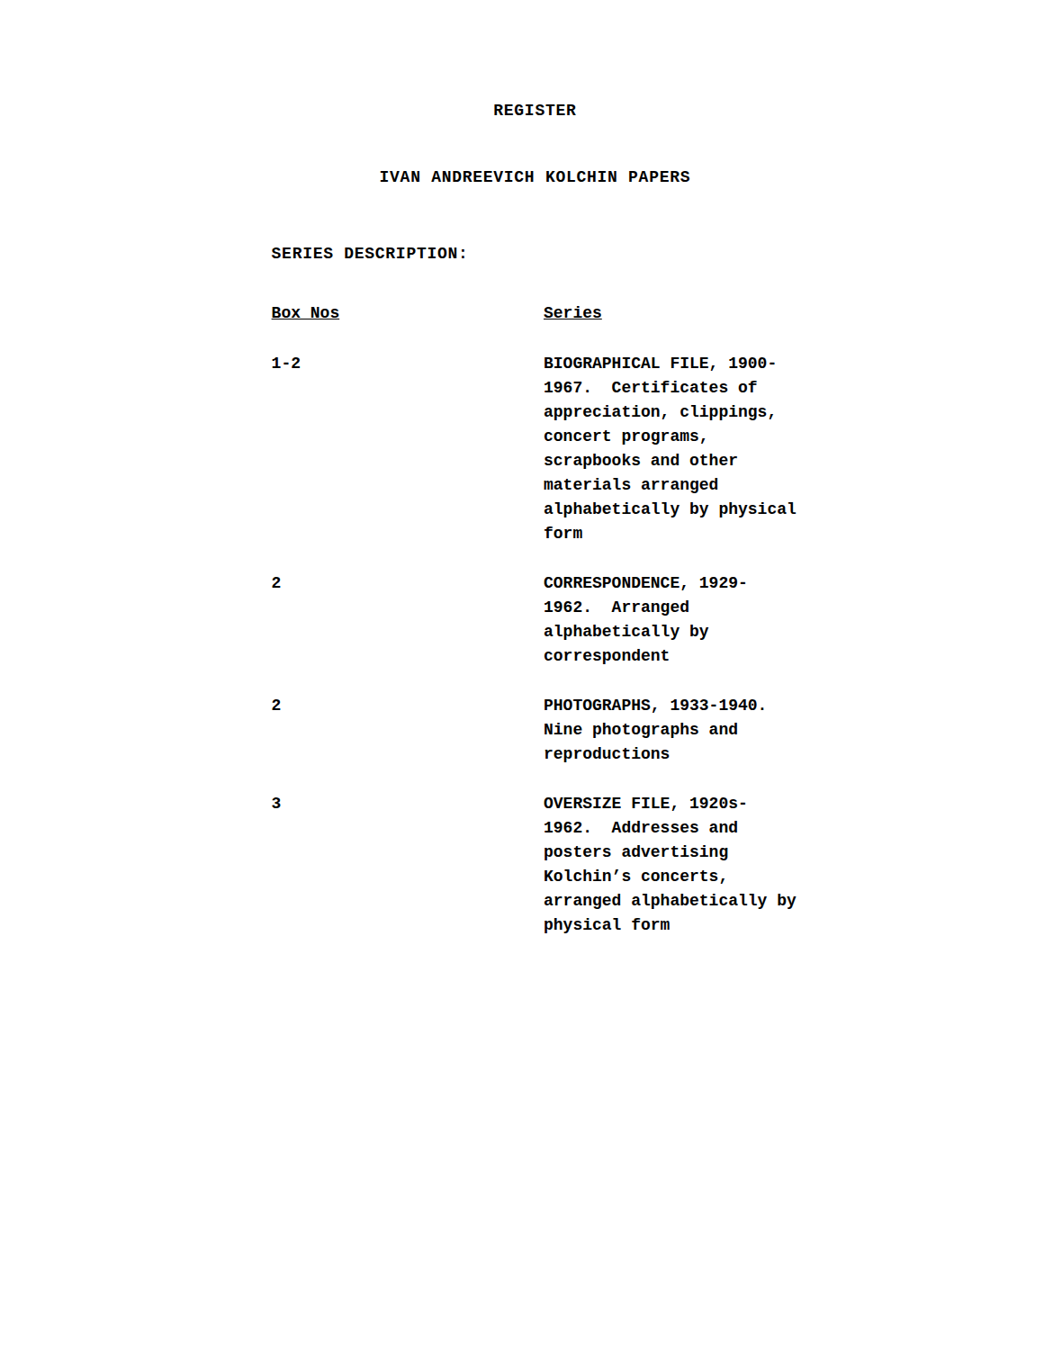REGISTER
IVAN ANDREEVICH KOLCHIN PAPERS
SERIES DESCRIPTION:
| Box Nos | Series |
| --- | --- |
| 1-2 | BIOGRAPHICAL FILE, 1900-1967. Certificates of appreciation, clippings, concert programs, scrapbooks and other materials arranged alphabetically by physical form |
| 2 | CORRESPONDENCE, 1929-1962. Arranged alphabetically by correspondent |
| 2 | PHOTOGRAPHS, 1933-1940. Nine photographs and reproductions |
| 3 | OVERSIZE FILE, 1920s-1962. Addresses and posters advertising Kolchin’s concerts, arranged alphabetically by physical form |